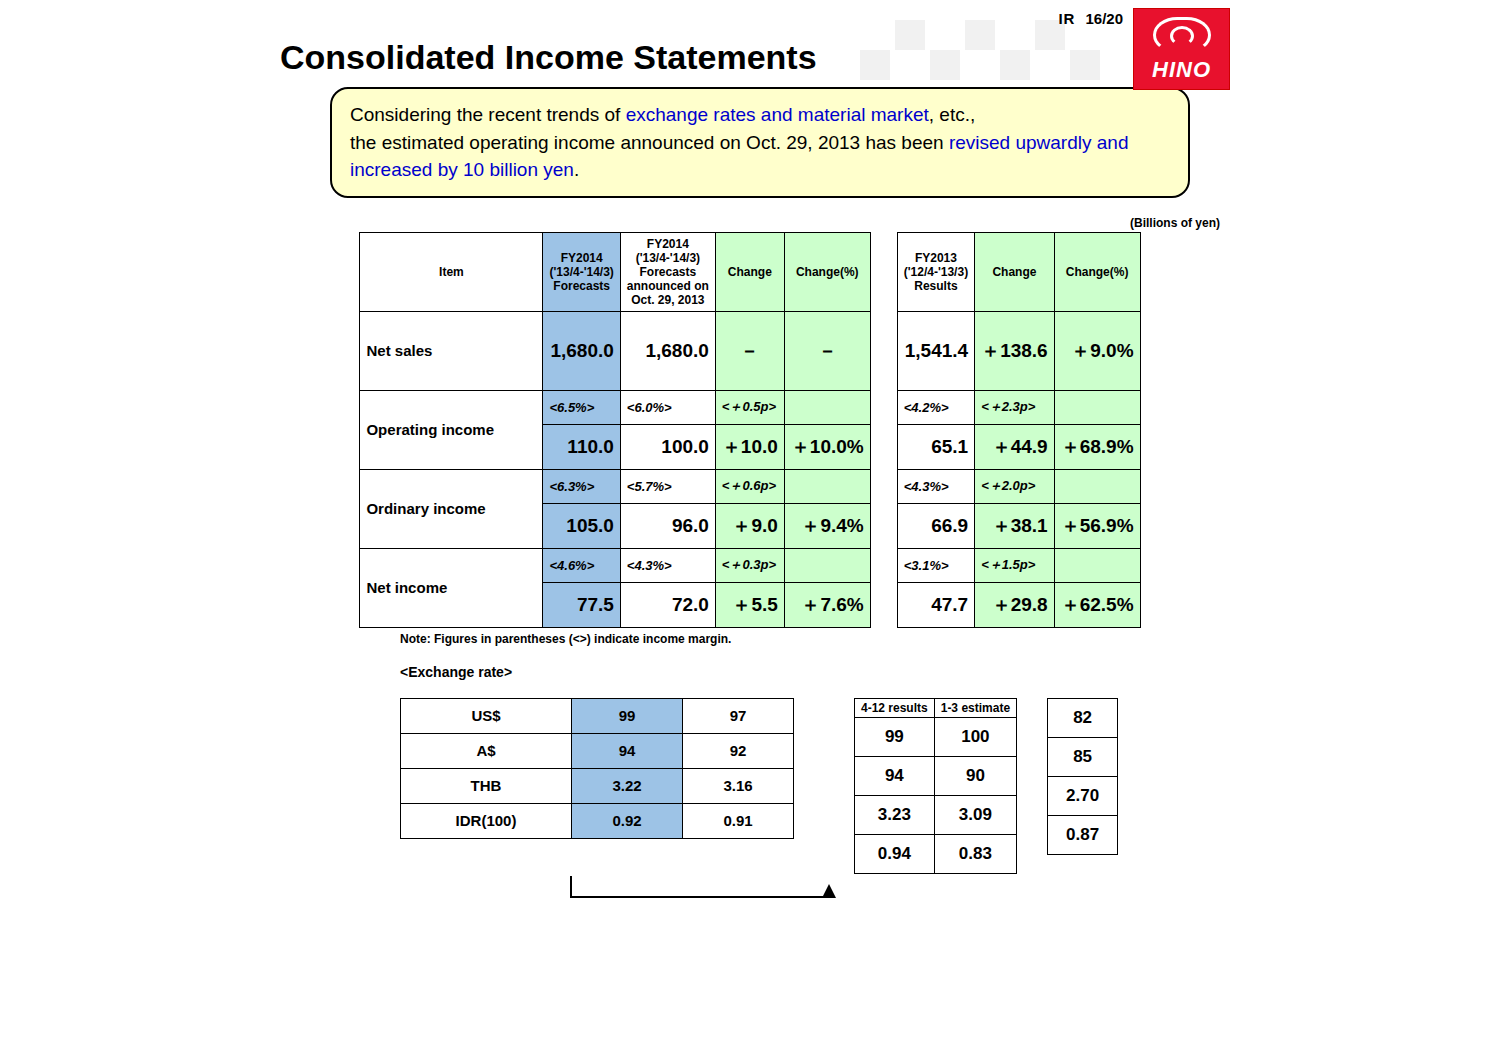IR 16/20
HINO
Consolidated Income Statements
Considering the recent trends of exchange rates and material market, etc.,
the estimated operating income announced on Oct. 29, 2013 has been revised upwardly and increased by 10 billion yen.
(Billions of yen)
| Item | FY2014 ('13/4-'14/3) Forecasts | FY2014 ('13/4-'14/3) Forecasts announced on Oct. 29, 2013 | Change | Change(%) | | FY2013 ('12/4-'13/3) Results | Change | Change(%) |
| Net sales | 1,680.0 | 1,680.0 | － | － | | 1,541.4 | ＋138.6 | ＋9.0% |
| Operating income | <6.5%> | <6.0%> | <＋0.5p> | | | <4.2%> | <＋2.3p> | |
| 110.0 | 100.0 | ＋10.0 | ＋10.0% | | 65.1 | ＋44.9 | ＋68.9% |
| Ordinary income | <6.3%> | <5.7%> | <＋0.6p> | | | <4.3%> | <＋2.0p> | |
| 105.0 | 96.0 | ＋9.0 | ＋9.4% | | 66.9 | ＋38.1 | ＋56.9% |
| Net income | <4.6%> | <4.3%> | <＋0.3p> | | | <3.1%> | <＋1.5p> | |
| 77.5 | 72.0 | ＋5.5 | ＋7.6% | | 47.7 | ＋29.8 | ＋62.5% |
Note: Figures in parentheses (<>) indicate income margin.
<Exchange rate>
| US$ | 99 | 97 |
| A$ | 94 | 92 |
| THB | 3.22 | 3.16 |
| IDR(100) | 0.92 | 0.91 |
| 4-12 results | 1-3 estimate |
| --- | --- |
| 99 | 100 |
| 94 | 90 |
| 3.23 | 3.09 |
| 0.94 | 0.83 |
| 82 |
| 85 |
| 2.70 |
| 0.87 |